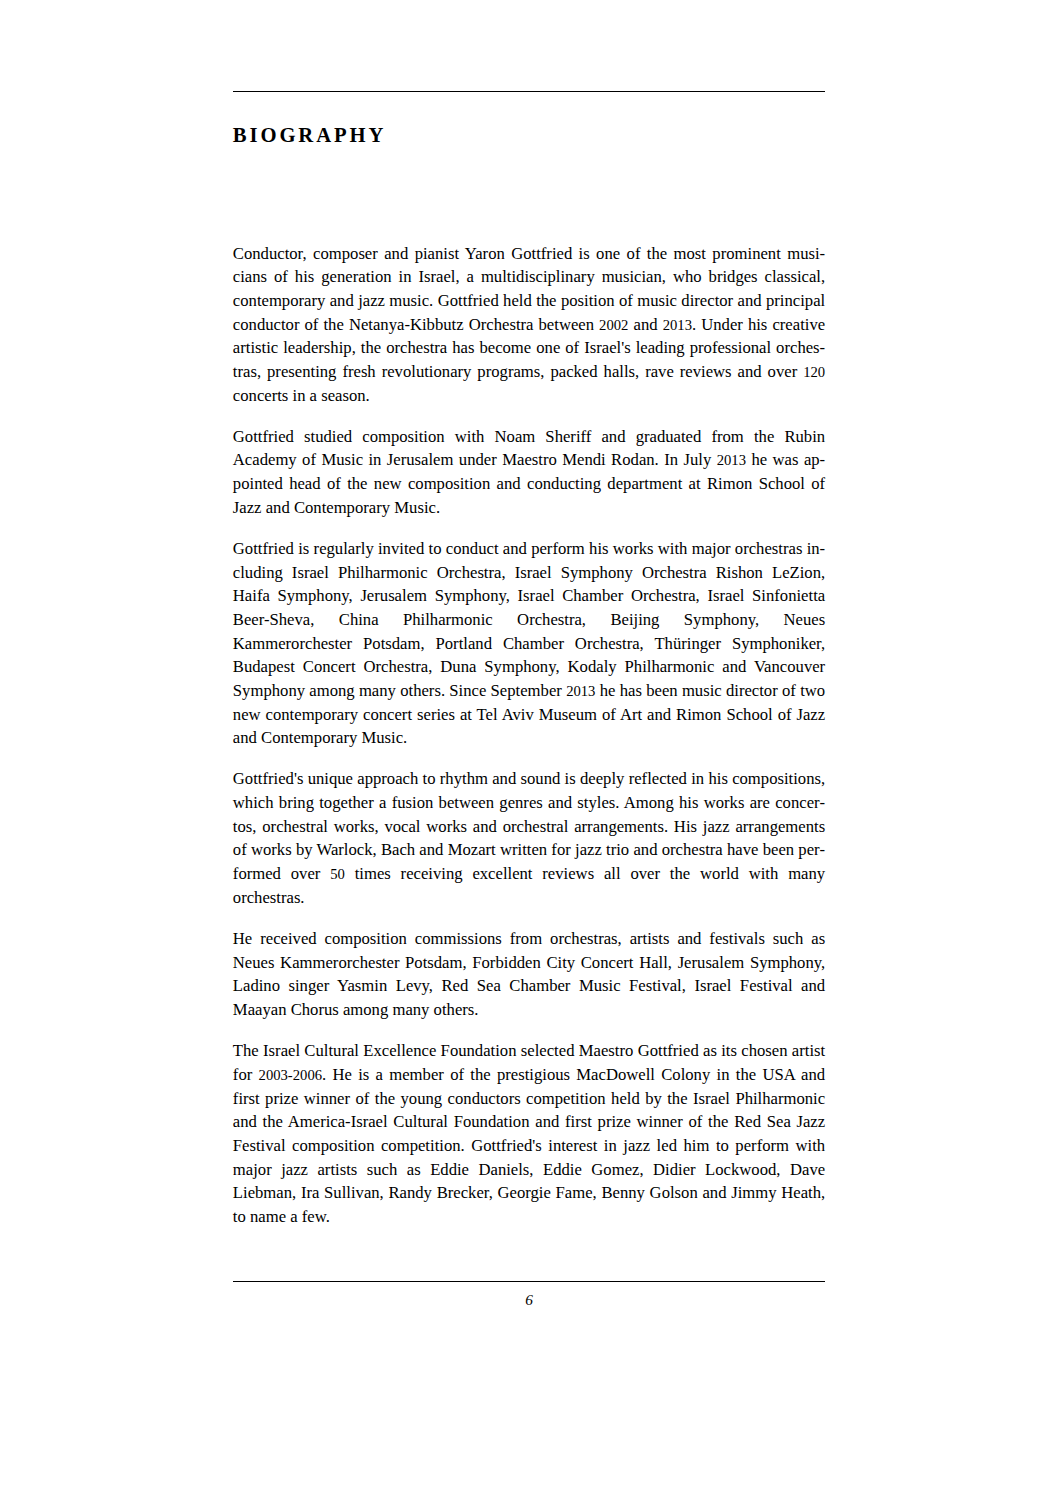Biography
Conductor, composer and pianist Yaron Gottfried is one of the most prominent musicians of his generation in Israel, a multidisciplinary musician, who bridges classical, contemporary and jazz music. Gottfried held the position of music director and principal conductor of the Netanya-Kibbutz Orchestra between 2002 and 2013. Under his creative artistic leadership, the orchestra has become one of Israel's leading professional orchestras, presenting fresh revolutionary programs, packed halls, rave reviews and over 120 concerts in a season.
Gottfried studied composition with Noam Sheriff and graduated from the Rubin Academy of Music in Jerusalem under Maestro Mendi Rodan. In July 2013 he was appointed head of the new composition and conducting department at Rimon School of Jazz and Contemporary Music.
Gottfried is regularly invited to conduct and perform his works with major orchestras including Israel Philharmonic Orchestra, Israel Symphony Orchestra Rishon LeZion, Haifa Symphony, Jerusalem Symphony, Israel Chamber Orchestra, Israel Sinfonietta Beer-Sheva, China Philharmonic Orchestra, Beijing Symphony, Neues Kammerorchester Potsdam, Portland Chamber Orchestra, Thüringer Symphoniker, Budapest Concert Orchestra, Duna Symphony, Kodaly Philharmonic and Vancouver Symphony among many others. Since September 2013 he has been music director of two new contemporary concert series at Tel Aviv Museum of Art and Rimon School of Jazz and Contemporary Music.
Gottfried's unique approach to rhythm and sound is deeply reflected in his compositions, which bring together a fusion between genres and styles. Among his works are concertos, orchestral works, vocal works and orchestral arrangements. His jazz arrangements of works by Warlock, Bach and Mozart written for jazz trio and orchestra have been performed over 50 times receiving excellent reviews all over the world with many orchestras.
He received composition commissions from orchestras, artists and festivals such as Neues Kammerorchester Potsdam, Forbidden City Concert Hall, Jerusalem Symphony, Ladino singer Yasmin Levy, Red Sea Chamber Music Festival, Israel Festival and Maayan Chorus among many others.
The Israel Cultural Excellence Foundation selected Maestro Gottfried as its chosen artist for 2003-2006. He is a member of the prestigious MacDowell Colony in the USA and first prize winner of the young conductors competition held by the Israel Philharmonic and the America-Israel Cultural Foundation and first prize winner of the Red Sea Jazz Festival composition competition. Gottfried's interest in jazz led him to perform with major jazz artists such as Eddie Daniels, Eddie Gomez, Didier Lockwood, Dave Liebman, Ira Sullivan, Randy Brecker, Georgie Fame, Benny Golson and Jimmy Heath, to name a few.
6